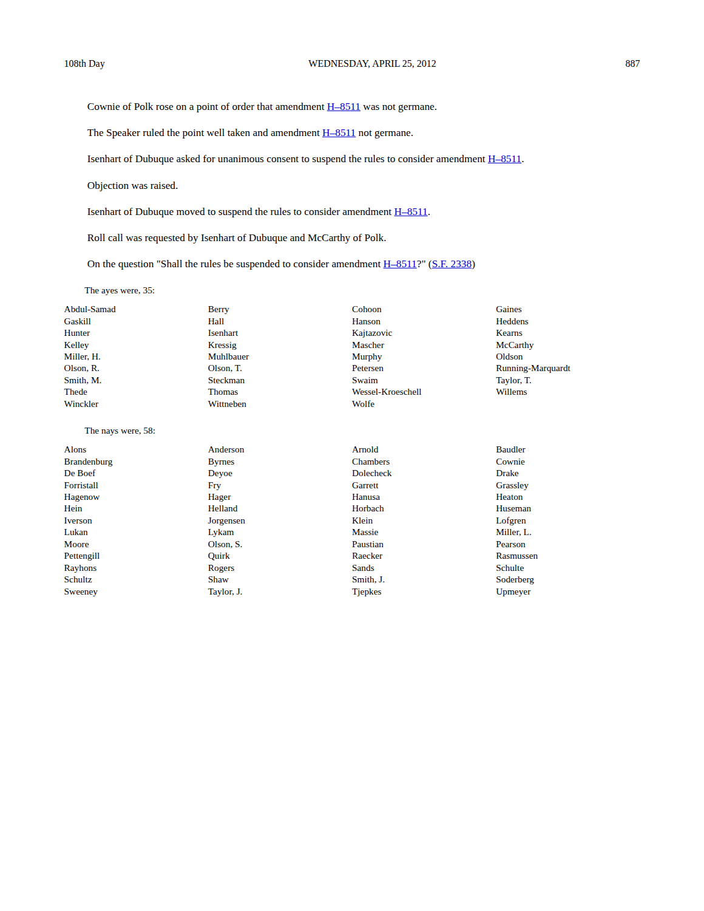108th Day WEDNESDAY, APRIL 25, 2012 887
Cownie of Polk rose on a point of order that amendment H–8511 was not germane.
The Speaker ruled the point well taken and amendment H–8511 not germane.
Isenhart of Dubuque asked for unanimous consent to suspend the rules to consider amendment H–8511.
Objection was raised.
Isenhart of Dubuque moved to suspend the rules to consider amendment H–8511.
Roll call was requested by Isenhart of Dubuque and McCarthy of Polk.
On the question "Shall the rules be suspended to consider amendment H–8511?" (S.F. 2338)
The ayes were, 35:
| Abdul-Samad | Berry | Cohoon | Gaines |
| Gaskill | Hall | Hanson | Heddens |
| Hunter | Isenhart | Kajtazovic | Kearns |
| Kelley | Kressig | Mascher | McCarthy |
| Miller, H. | Muhlbauer | Murphy | Oldson |
| Olson, R. | Olson, T. | Petersen | Running-Marquardt |
| Smith, M. | Steckman | Swaim | Taylor, T. |
| Thede | Thomas | Wessel-Kroeschell | Willems |
| Winckler | Wittneben | Wolfe | |
The nays were, 58:
| Alons | Anderson | Arnold | Baudler |
| Brandenburg | Byrnes | Chambers | Cownie |
| De Boef | Deyoe | Dolecheck | Drake |
| Forristall | Fry | Garrett | Grassley |
| Hagenow | Hager | Hanusa | Heaton |
| Hein | Helland | Horbach | Huseman |
| Iverson | Jorgensen | Klein | Lofgren |
| Lukan | Lykam | Massie | Miller, L. |
| Moore | Olson, S. | Paustian | Pearson |
| Pettengill | Quirk | Raecker | Rasmussen |
| Rayhons | Rogers | Sands | Schulte |
| Schultz | Shaw | Smith, J. | Soderberg |
| Sweeney | Taylor, J. | Tjepkes | Upmeyer |